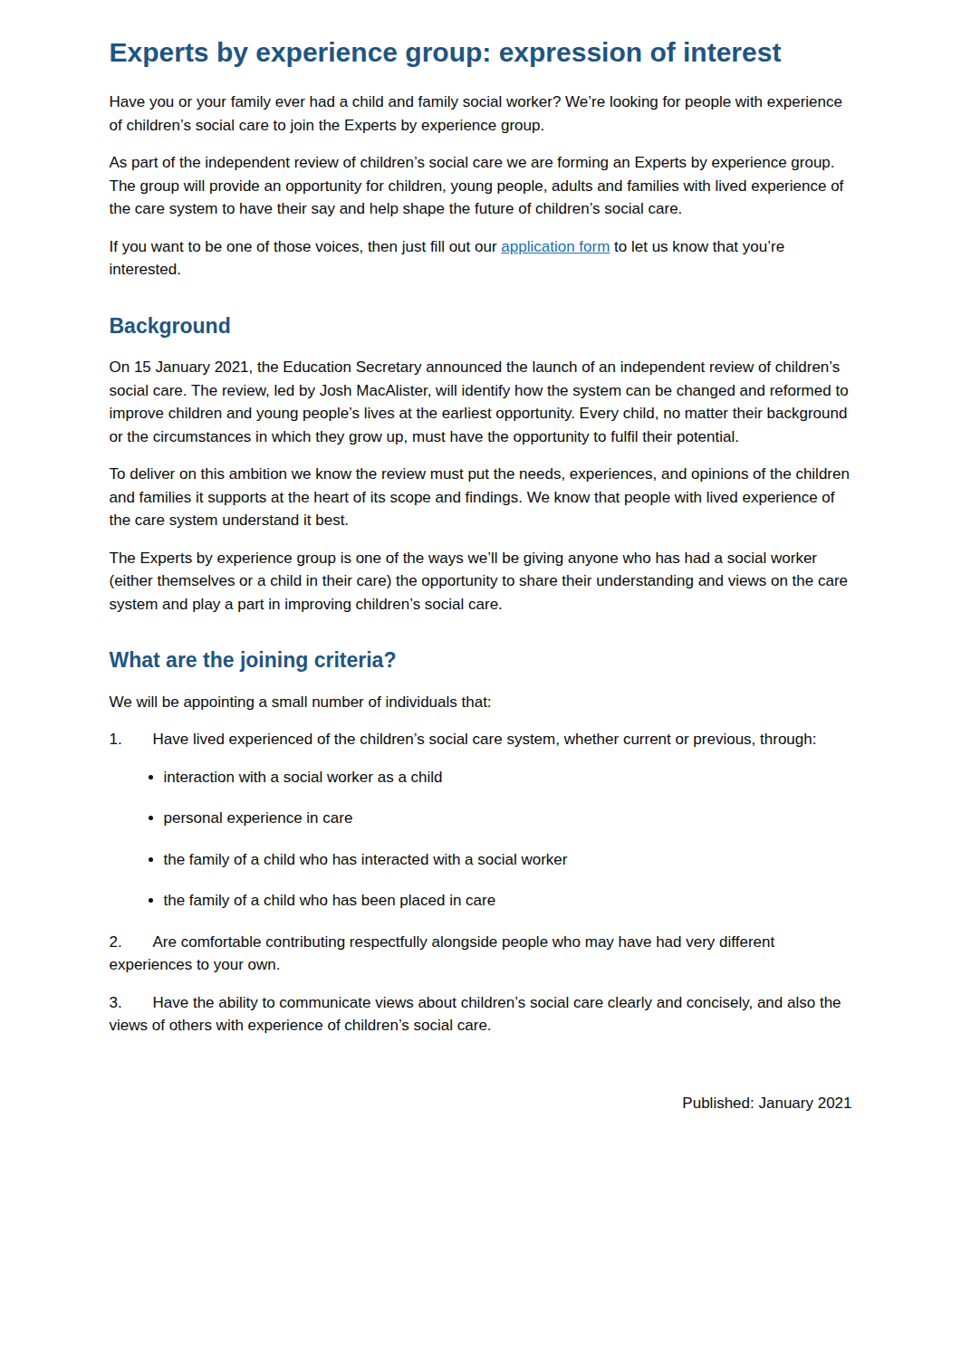Experts by experience group: expression of interest
Have you or your family ever had a child and family social worker? We’re looking for people with experience of children’s social care to join the Experts by experience group.
As part of the independent review of children’s social care we are forming an Experts by experience group. The group will provide an opportunity for children, young people, adults and families with lived experience of the care system to have their say and help shape the future of children’s social care.
If you want to be one of those voices, then just fill out our application form to let us know that you’re interested.
Background
On 15 January 2021, the Education Secretary announced the launch of an independent review of children’s social care. The review, led by Josh MacAlister, will identify how the system can be changed and reformed to improve children and young people’s lives at the earliest opportunity. Every child, no matter their background or the circumstances in which they grow up, must have the opportunity to fulfil their potential.
To deliver on this ambition we know the review must put the needs, experiences, and opinions of the children and families it supports at the heart of its scope and findings. We know that people with lived experience of the care system understand it best.
The Experts by experience group is one of the ways we’ll be giving anyone who has had a social worker (either themselves or a child in their care) the opportunity to share their understanding and views on the care system and play a part in improving children’s social care.
What are the joining criteria?
We will be appointing a small number of individuals that:
1. Have lived experienced of the children’s social care system, whether current or previous, through:
interaction with a social worker as a child
personal experience in care
the family of a child who has interacted with a social worker
the family of a child who has been placed in care
2. Are comfortable contributing respectfully alongside people who may have had very different experiences to your own.
3. Have the ability to communicate views about children’s social care clearly and concisely, and also the views of others with experience of children’s social care.
Published: January 2021